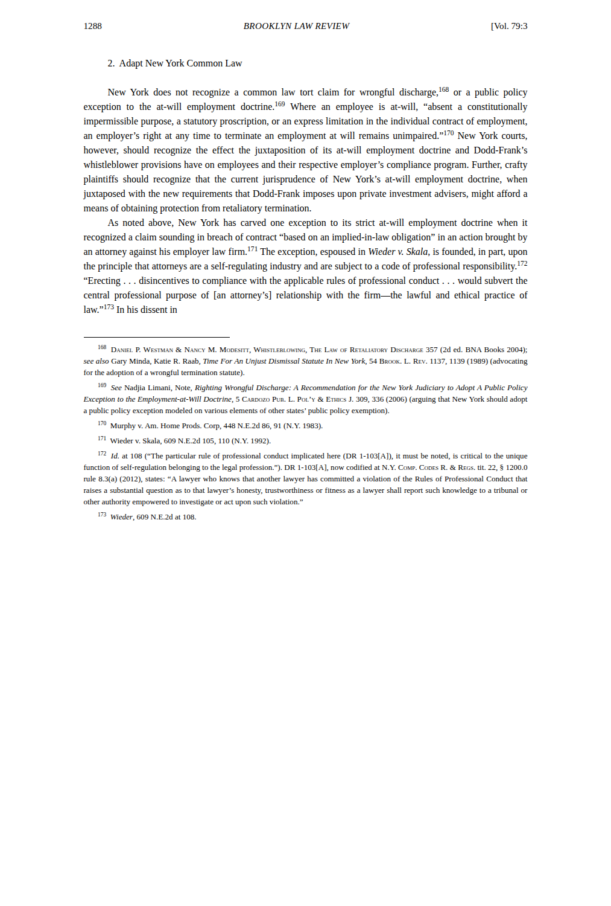1288 BROOKLYN LAW REVIEW [Vol. 79:3
2. Adapt New York Common Law
New York does not recognize a common law tort claim for wrongful discharge,168 or a public policy exception to the at-will employment doctrine.169 Where an employee is at-will, “absent a constitutionally impermissible purpose, a statutory proscription, or an express limitation in the individual contract of employment, an employer’s right at any time to terminate an employment at will remains unimpaired.”170 New York courts, however, should recognize the effect the juxtaposition of its at-will employment doctrine and Dodd-Frank’s whistleblower provisions have on employees and their respective employer’s compliance program. Further, crafty plaintiffs should recognize that the current jurisprudence of New York’s at-will employment doctrine, when juxtaposed with the new requirements that Dodd-Frank imposes upon private investment advisers, might afford a means of obtaining protection from retaliatory termination.
As noted above, New York has carved one exception to its strict at-will employment doctrine when it recognized a claim sounding in breach of contract “based on an implied-in-law obligation” in an action brought by an attorney against his employer law firm.171 The exception, espoused in Wieder v. Skala, is founded, in part, upon the principle that attorneys are a self-regulating industry and are subject to a code of professional responsibility.172 “Erecting . . . disincentives to compliance with the applicable rules of professional conduct . . . would subvert the central professional purpose of [an attorney’s] relationship with the firm—the lawful and ethical practice of law.”173 In his dissent in
168 Daniel P. Westman & Nancy M. Modesitt, Whistleblowing, The Law of Retaliatory Discharge 357 (2d ed. BNA Books 2004); see also Gary Minda, Katie R. Raab, Time For An Unjust Dismissal Statute In New York, 54 Brook. L. Rev. 1137, 1139 (1989) (advocating for the adoption of a wrongful termination statute).
169 See Nadjia Limani, Note, Righting Wrongful Discharge: A Recommendation for the New York Judiciary to Adopt A Public Policy Exception to the Employment-at-Will Doctrine, 5 Cardozo Pub. L. Pol’y & Ethics J. 309, 336 (2006) (arguing that New York should adopt a public policy exception modeled on various elements of other states’ public policy exemption).
170 Murphy v. Am. Home Prods. Corp, 448 N.E.2d 86, 91 (N.Y. 1983).
171 Wieder v. Skala, 609 N.E.2d 105, 110 (N.Y. 1992).
172 Id. at 108 (“The particular rule of professional conduct implicated here (DR 1-103[A]), it must be noted, is critical to the unique function of self-regulation belonging to the legal profession.”). DR 1-103[A], now codified at N.Y. Comp. Codes R. & Regs. tit. 22, § 1200.0 rule 8.3(a) (2012), states: “A lawyer who knows that another lawyer has committed a violation of the Rules of Professional Conduct that raises a substantial question as to that lawyer’s honesty, trustworthiness or fitness as a lawyer shall report such knowledge to a tribunal or other authority empowered to investigate or act upon such violation.”
173 Wieder, 609 N.E.2d at 108.